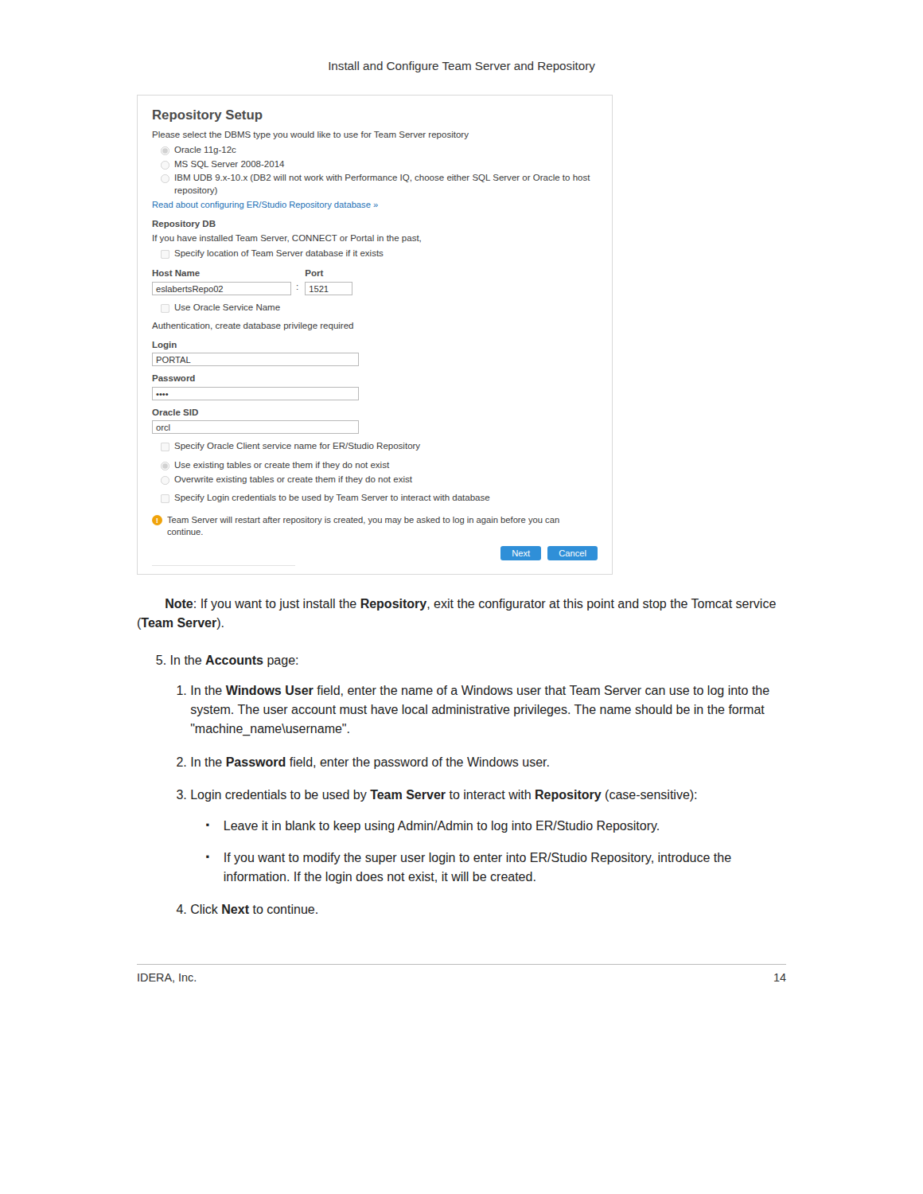Install and Configure Team Server and Repository
Repository Setup
Please select the DBMS type you would like to use for Team Server repository
Oracle 11g-12c
MS SQL Server 2008-2014
IBM UDB 9.x-10.x (DB2 will not work with Performance IQ, choose either SQL Server or Oracle to host repository)
Read about configuring ER/Studio Repository database »
Repository DB
If you have installed Team Server, CONNECT or Portal in the past,
Specify location of Team Server database if it exists
Host Name
eslabertsRepo02
:
Port
1521
Use Oracle Service Name
Authentication, create database privilege required
Login
PORTAL
Password
••••
Oracle SID
orcl
Specify Oracle Client service name for ER/Studio Repository
Use existing tables or create them if they do not exist
Overwrite existing tables or create them if they do not exist
Specify Login credentials to be used by Team Server to interact with database
! Team Server will restart after repository is created, you may be asked to log in again before you can continue.
Next Cancel
Note: If you want to just install the Repository, exit the configurator at this point and stop the Tomcat service (Team Server).
In the Accounts page:
In the Windows User field, enter the name of a Windows user that Team Server can use to log into the system. The user account must have local administrative privileges. The name should be in the format "machine_name\username".
In the Password field, enter the password of the Windows user.
Login credentials to be used by Team Server to interact with Repository (case-sensitive):
Leave it in blank to keep using Admin/Admin to log into ER/Studio Repository.
If you want to modify the super user login to enter into ER/Studio Repository, introduce the information. If the login does not exist, it will be created.
Click Next to continue.
IDERA, Inc. 14